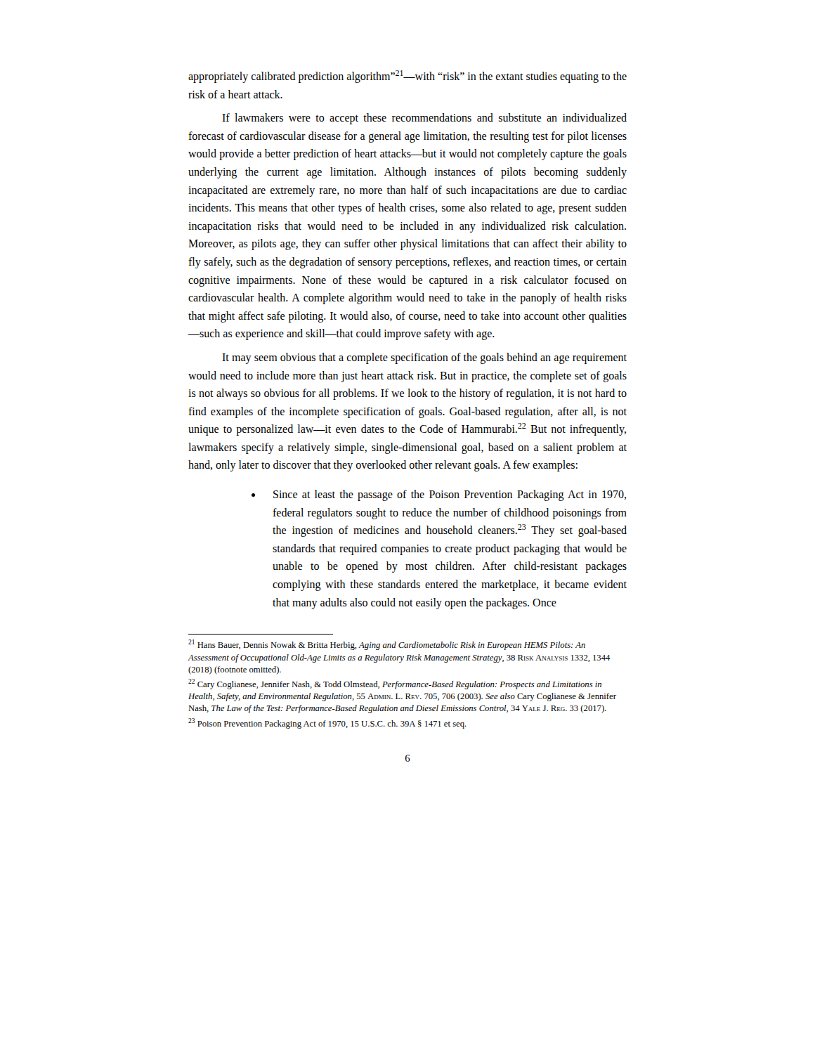appropriately calibrated prediction algorithm”21—with “risk” in the extant studies equating to the risk of a heart attack.
If lawmakers were to accept these recommendations and substitute an individualized forecast of cardiovascular disease for a general age limitation, the resulting test for pilot licenses would provide a better prediction of heart attacks—but it would not completely capture the goals underlying the current age limitation. Although instances of pilots becoming suddenly incapacitated are extremely rare, no more than half of such incapacitations are due to cardiac incidents. This means that other types of health crises, some also related to age, present sudden incapacitation risks that would need to be included in any individualized risk calculation. Moreover, as pilots age, they can suffer other physical limitations that can affect their ability to fly safely, such as the degradation of sensory perceptions, reflexes, and reaction times, or certain cognitive impairments. None of these would be captured in a risk calculator focused on cardiovascular health. A complete algorithm would need to take in the panoply of health risks that might affect safe piloting. It would also, of course, need to take into account other qualities—such as experience and skill—that could improve safety with age.
It may seem obvious that a complete specification of the goals behind an age requirement would need to include more than just heart attack risk. But in practice, the complete set of goals is not always so obvious for all problems. If we look to the history of regulation, it is not hard to find examples of the incomplete specification of goals. Goal-based regulation, after all, is not unique to personalized law—it even dates to the Code of Hammurabi.22 But not infrequently, lawmakers specify a relatively simple, single-dimensional goal, based on a salient problem at hand, only later to discover that they overlooked other relevant goals. A few examples:
Since at least the passage of the Poison Prevention Packaging Act in 1970, federal regulators sought to reduce the number of childhood poisonings from the ingestion of medicines and household cleaners.23 They set goal-based standards that required companies to create product packaging that would be unable to be opened by most children. After child-resistant packages complying with these standards entered the marketplace, it became evident that many adults also could not easily open the packages. Once
21 Hans Bauer, Dennis Nowak & Britta Herbig, Aging and Cardiometabolic Risk in European HEMS Pilots: An Assessment of Occupational Old-Age Limits as a Regulatory Risk Management Strategy, 38 Risk Analysis 1332, 1344 (2018) (footnote omitted).
22 Cary Coglianese, Jennifer Nash, & Todd Olmstead, Performance-Based Regulation: Prospects and Limitations in Health, Safety, and Environmental Regulation, 55 Admin. L. Rev. 705, 706 (2003). See also Cary Coglianese & Jennifer Nash, The Law of the Test: Performance-Based Regulation and Diesel Emissions Control, 34 Yale J. Reg. 33 (2017).
23 Poison Prevention Packaging Act of 1970, 15 U.S.C. ch. 39A § 1471 et seq.
6